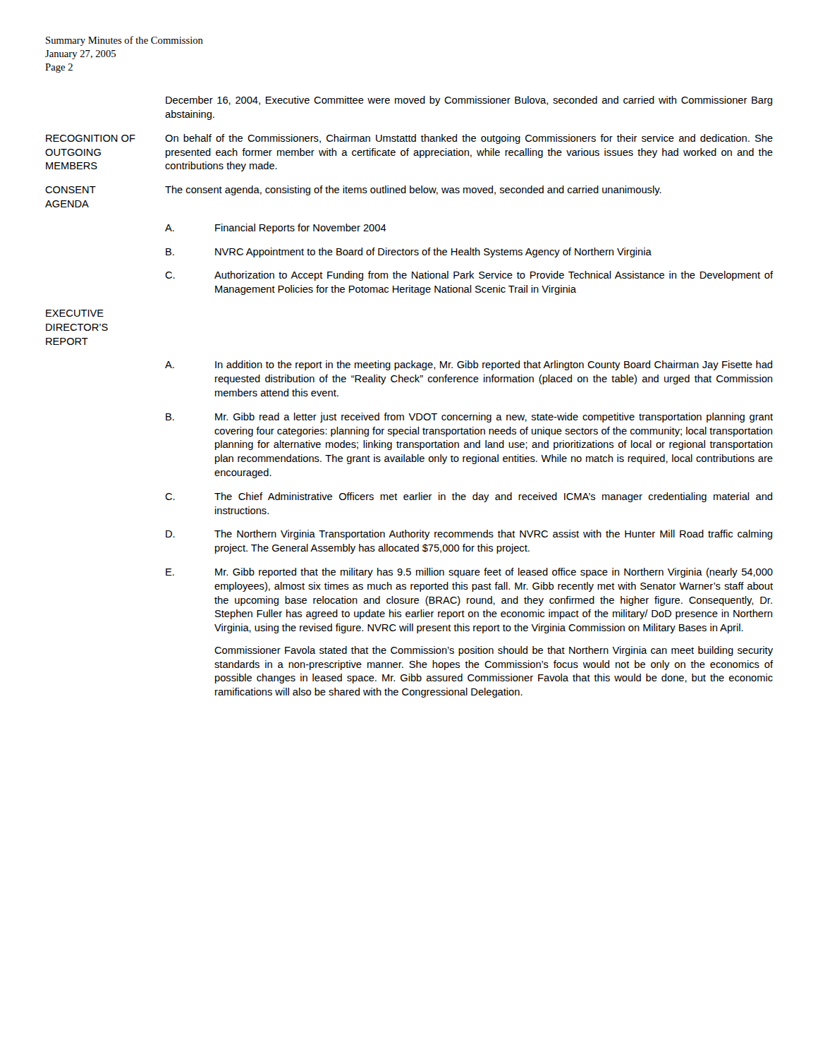Summary Minutes of the Commission
January 27, 2005
Page 2
| | December 16, 2004, Executive Committee were moved by Commissioner Bulova, seconded and carried with Commissioner Barg abstaining. |
| Recognition of Outgoing Members | On behalf of the Commissioners, Chairman Umstattd thanked the outgoing Commissioners for their service and dedication. She presented each former member with a certificate of appreciation, while recalling the various issues they had worked on and the contributions they made. |
| Consent Agenda | The consent agenda, consisting of the items outlined below, was moved, seconded and carried unanimously. |
| | A. | Financial Reports for November 2004 |
| | B. | NVRC Appointment to the Board of Directors of the Health Systems Agency of Northern Virginia |
| | C. | Authorization to Accept Funding from the National Park Service to Provide Technical Assistance in the Development of Management Policies for the Potomac Heritage National Scenic Trail in Virginia |
| Executive Director’s Report | | |
| | A. | In addition to the report in the meeting package, Mr. Gibb reported that Arlington County Board Chairman Jay Fisette had requested distribution of the “Reality Check” conference information (placed on the table) and urged that Commission members attend this event. |
| | B. | Mr. Gibb read a letter just received from VDOT concerning a new, state-wide competitive transportation planning grant covering four categories: planning for special transportation needs of unique sectors of the community; local transportation planning for alternative modes; linking transportation and land use; and prioritizations of local or regional transportation plan recommendations. The grant is available only to regional entities. While no match is required, local contributions are encouraged. |
| | C. | The Chief Administrative Officers met earlier in the day and received ICMA’s manager credentialing material and instructions. |
| | D. | The Northern Virginia Transportation Authority recommends that NVRC assist with the Hunter Mill Road traffic calming project. The General Assembly has allocated $75,000 for this project. |
| | E. | Mr. Gibb reported that the military has 9.5 million square feet of leased office space in Northern Virginia (nearly 54,000 employees), almost six times as much as reported this past fall. Mr. Gibb recently met with Senator Warner’s staff about the upcoming base relocation and closure (BRAC) round, and they confirmed the higher figure. Consequently, Dr. Stephen Fuller has agreed to update his earlier report on the economic impact of the military/ DoD presence in Northern Virginia, using the revised figure. NVRC will present this report to the Virginia Commission on Military Bases in April. Commissioner Favola stated that the Commission’s position should be that Northern Virginia can meet building security standards in a non-prescriptive manner. She hopes the Commission’s focus would not be only on the economics of possible changes in leased space. Mr. Gibb assured Commissioner Favola that this would be done, but the economic ramifications will also be shared with the Congressional Delegation. |